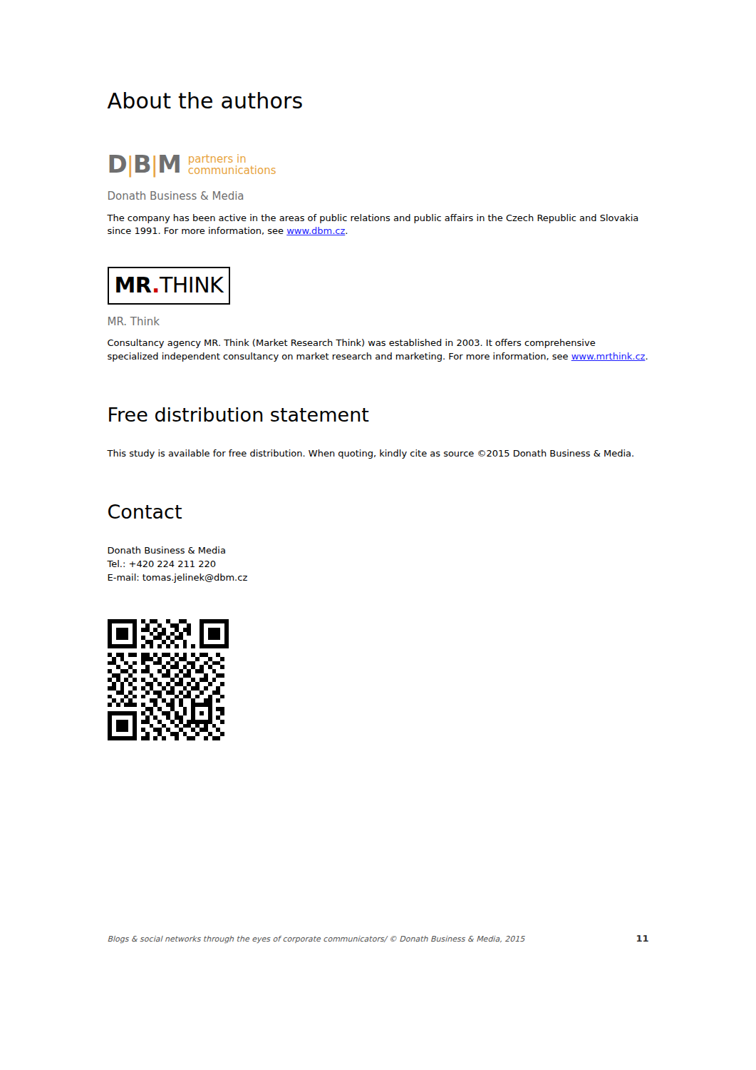About the authors
D|B|M partners in
communications
Donath Business & Media
The company has been active in the areas of public relations and public affairs in the Czech Republic and Slovakia since 1991. For more information, see www.dbm.cz.
MR. THINK
MR. Think
Consultancy agency MR. Think (Market Research Think) was established in 2003. It offers comprehensive specialized independent consultancy on market research and marketing. For more information, see www.mrthink.cz.
Free distribution statement
This study is available for free distribution. When quoting, kindly cite as source ©2015 Donath Business & Media.
Contact
Donath Business & Media
Tel.: +420 224 211 220
E-mail: tomas.jelinek@dbm.cz
Blogs & social networks through the eyes of corporate communicators/ © Donath Business & Media, 2015 11